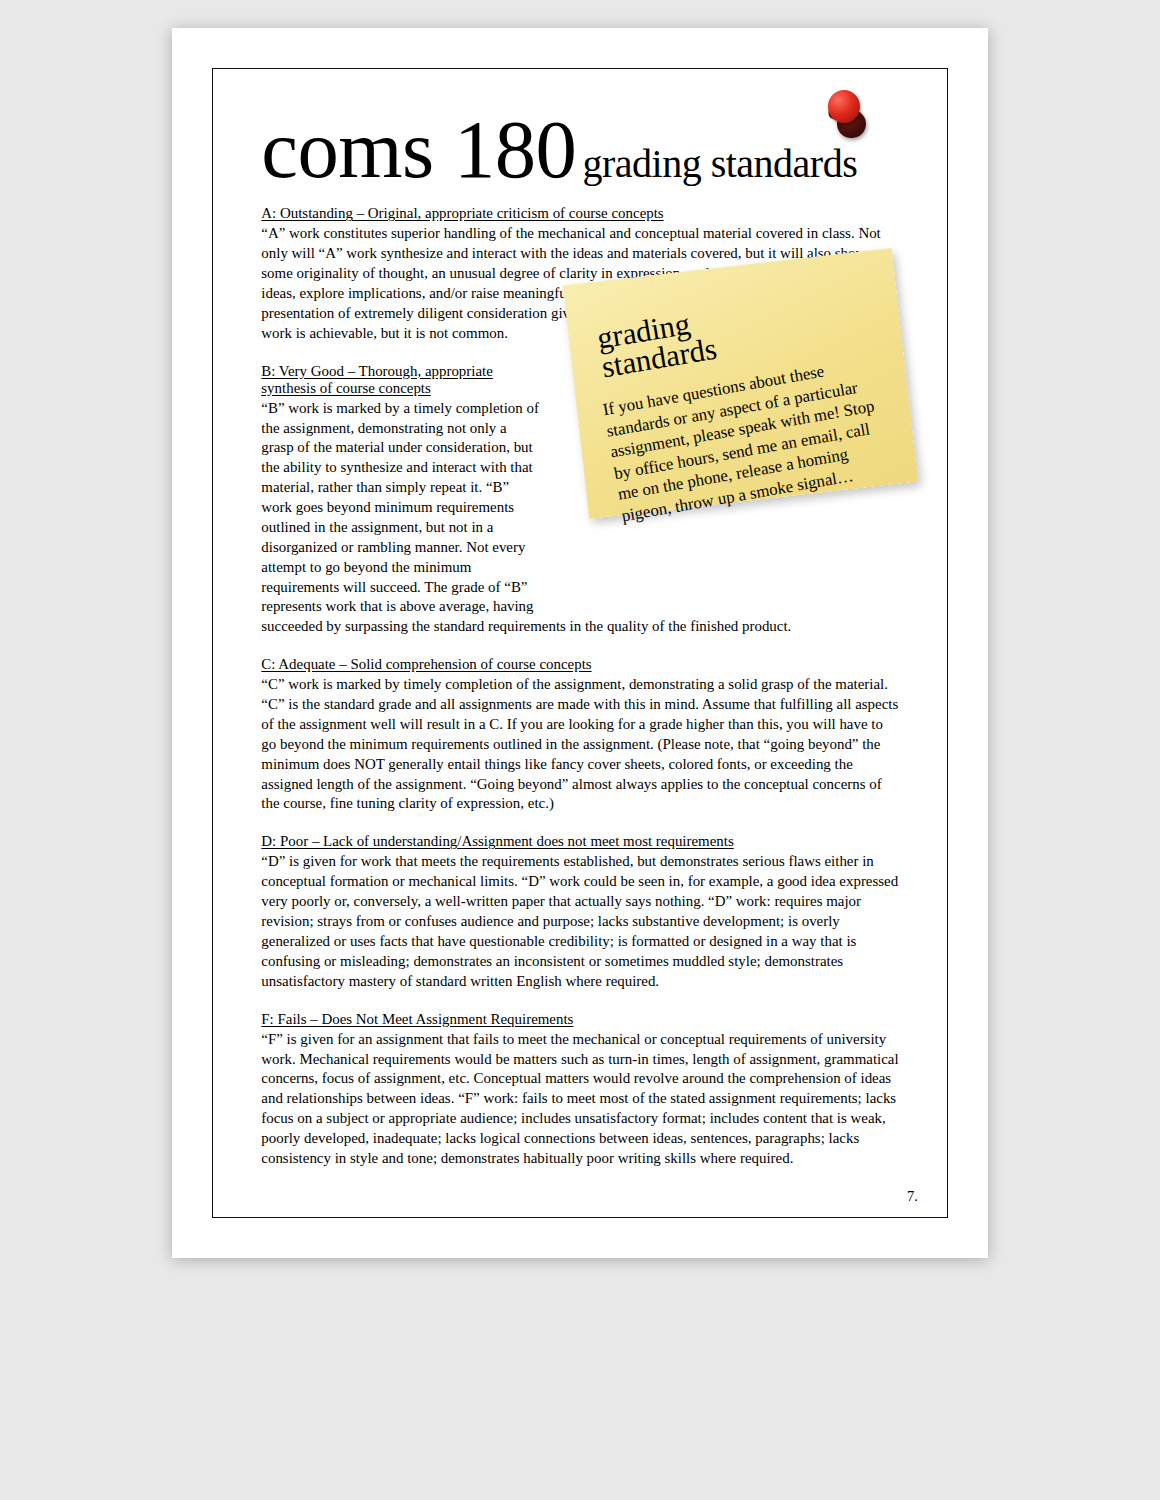coms 180 grading standards
grading
standards
If you have questions about these standards or any aspect of a particular assignment, please speak with me! Stop by office hours, send me an email, call me on the phone, release a homing pigeon, throw up a smoke signal…
A: Outstanding – Original, appropriate criticism of course concepts
“A” work constitutes superior handling of the mechanical and conceptual material covered in class. Not only will “A” work synthesize and interact with the ideas and materials covered, but it will also show some originality of thought, an unusual degree of clarity in expression, and an ability to contextualize ideas, explore implications, and/or raise meaningful questions. “A” serves as a reward for superior presentation of extremely diligent consideration given to conceptually complex work. Such quality of work is achievable, but it is not common.
B: Very Good – Thorough, appropriate synthesis of course concepts
“B” work is marked by a timely completion of the assignment, demonstrating not only a grasp of the material under consideration, but the ability to synthesize and interact with that material, rather than simply repeat it. “B” work goes beyond minimum requirements outlined in the assignment, but not in a disorganized or rambling manner. Not every attempt to go beyond the minimum requirements will succeed. The grade of “B” represents work that is above average, having succeeded by surpassing the standard requirements in the quality of the finished product.
C: Adequate – Solid comprehension of course concepts
“C” work is marked by timely completion of the assignment, demonstrating a solid grasp of the material. “C” is the standard grade and all assignments are made with this in mind. Assume that fulfilling all aspects of the assignment well will result in a C. If you are looking for a grade higher than this, you will have to go beyond the minimum requirements outlined in the assignment. (Please note, that “going beyond” the minimum does NOT generally entail things like fancy cover sheets, colored fonts, or exceeding the assigned length of the assignment. “Going beyond” almost always applies to the conceptual concerns of the course, fine tuning clarity of expression, etc.)
D: Poor – Lack of understanding/Assignment does not meet most requirements
“D” is given for work that meets the requirements established, but demonstrates serious flaws either in conceptual formation or mechanical limits. “D” work could be seen in, for example, a good idea expressed very poorly or, conversely, a well-written paper that actually says nothing. “D” work: requires major revision; strays from or confuses audience and purpose; lacks substantive development; is overly generalized or uses facts that have questionable credibility; is formatted or designed in a way that is confusing or misleading; demonstrates an inconsistent or sometimes muddled style; demonstrates unsatisfactory mastery of standard written English where required.
F: Fails – Does Not Meet Assignment Requirements
“F” is given for an assignment that fails to meet the mechanical or conceptual requirements of university work. Mechanical requirements would be matters such as turn-in times, length of assignment, grammatical concerns, focus of assignment, etc. Conceptual matters would revolve around the comprehension of ideas and relationships between ideas. “F” work: fails to meet most of the stated assignment requirements; lacks focus on a subject or appropriate audience; includes unsatisfactory format; includes content that is weak, poorly developed, inadequate; lacks logical connections between ideas, sentences, paragraphs; lacks consistency in style and tone; demonstrates habitually poor writing skills where required.
7.